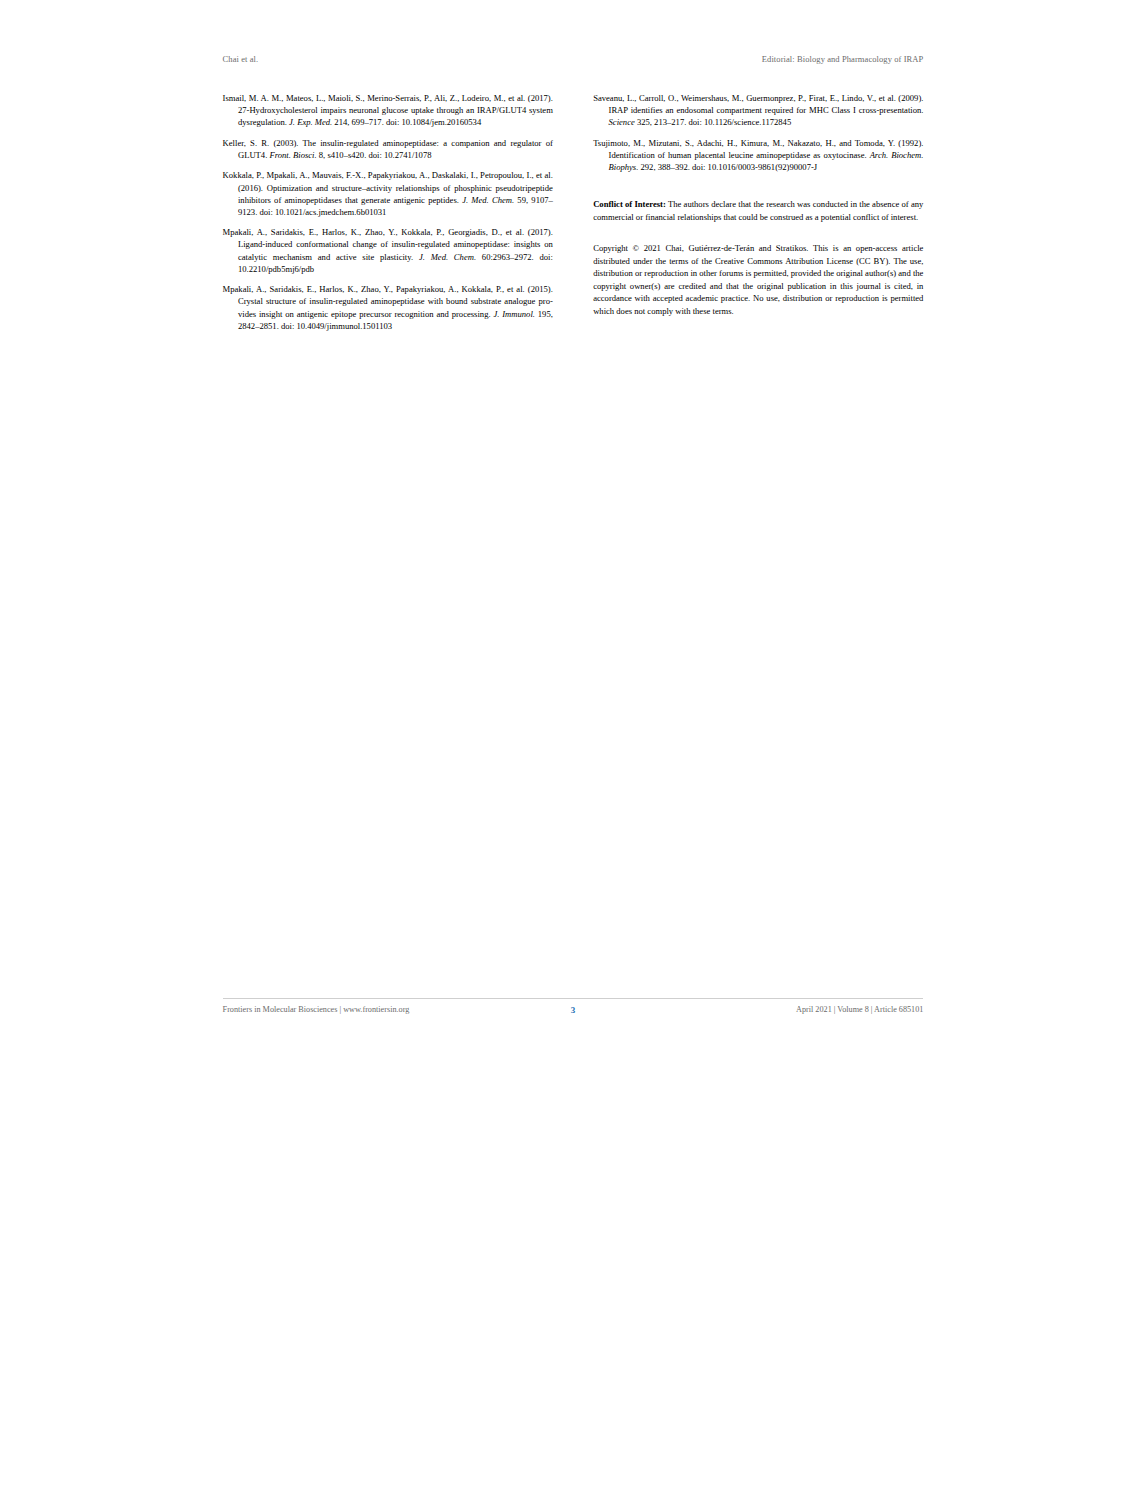Chai et al.
Editorial: Biology and Pharmacology of IRAP
Ismail, M. A. M., Mateos, L., Maioli, S., Merino-Serrais, P., Ali, Z., Lodeiro, M., et al. (2017). 27-Hydroxycholesterol impairs neuronal glucose uptake through an IRAP/GLUT4 system dysregulation. J. Exp. Med. 214, 699–717. doi: 10.1084/jem.20160534
Keller, S. R. (2003). The insulin-regulated aminopeptidase: a companion and regulator of GLUT4. Front. Biosci. 8, s410–s420. doi: 10.2741/1078
Kokkala, P., Mpakali, A., Mauvais, F.-X., Papakyriakou, A., Daskalaki, I., Petropoulou, I., et al. (2016). Optimization and structure–activity relationships of phosphinic pseudotripeptide inhibitors of aminopeptidases that generate antigenic peptides. J. Med. Chem. 59, 9107–9123. doi: 10.1021/acs.jmedchem.6b01031
Mpakali, A., Saridakis, E., Harlos, K., Zhao, Y., Kokkala, P., Georgiadis, D., et al. (2017). Ligand-induced conformational change of insulin-regulated aminopeptidase: insights on catalytic mechanism and active site plasticity. J. Med. Chem. 60:2963–2972. doi: 10.2210/pdb5mj6/pdb
Mpakali, A., Saridakis, E., Harlos, K., Zhao, Y., Papakyriakou, A., Kokkala, P., et al. (2015). Crystal structure of insulin-regulated aminopeptidase with bound substrate analogue provides insight on antigenic epitope precursor recognition and processing. J. Immunol. 195, 2842–2851. doi: 10.4049/jimmunol.1501103
Saveanu, L., Carroll, O., Weimershaus, M., Guermonprez, P., Firat, E., Lindo, V., et al. (2009). IRAP identifies an endosomal compartment required for MHC Class I cross-presentation. Science 325, 213–217. doi: 10.1126/science.1172845
Tsujimoto, M., Mizutani, S., Adachi, H., Kimura, M., Nakazato, H., and Tomoda, Y. (1992). Identification of human placental leucine aminopeptidase as oxytocinase. Arch. Biochem. Biophys. 292, 388–392. doi: 10.1016/0003-9861(92)90007-J
Conflict of Interest: The authors declare that the research was conducted in the absence of any commercial or financial relationships that could be construed as a potential conflict of interest.
Copyright © 2021 Chai, Gutiérrez-de-Terán and Stratikos. This is an open-access article distributed under the terms of the Creative Commons Attribution License (CC BY). The use, distribution or reproduction in other forums is permitted, provided the original author(s) and the copyright owner(s) are credited and that the original publication in this journal is cited, in accordance with accepted academic practice. No use, distribution or reproduction is permitted which does not comply with these terms.
Frontiers in Molecular Biosciences | www.frontiersin.org
3
April 2021 | Volume 8 | Article 685101